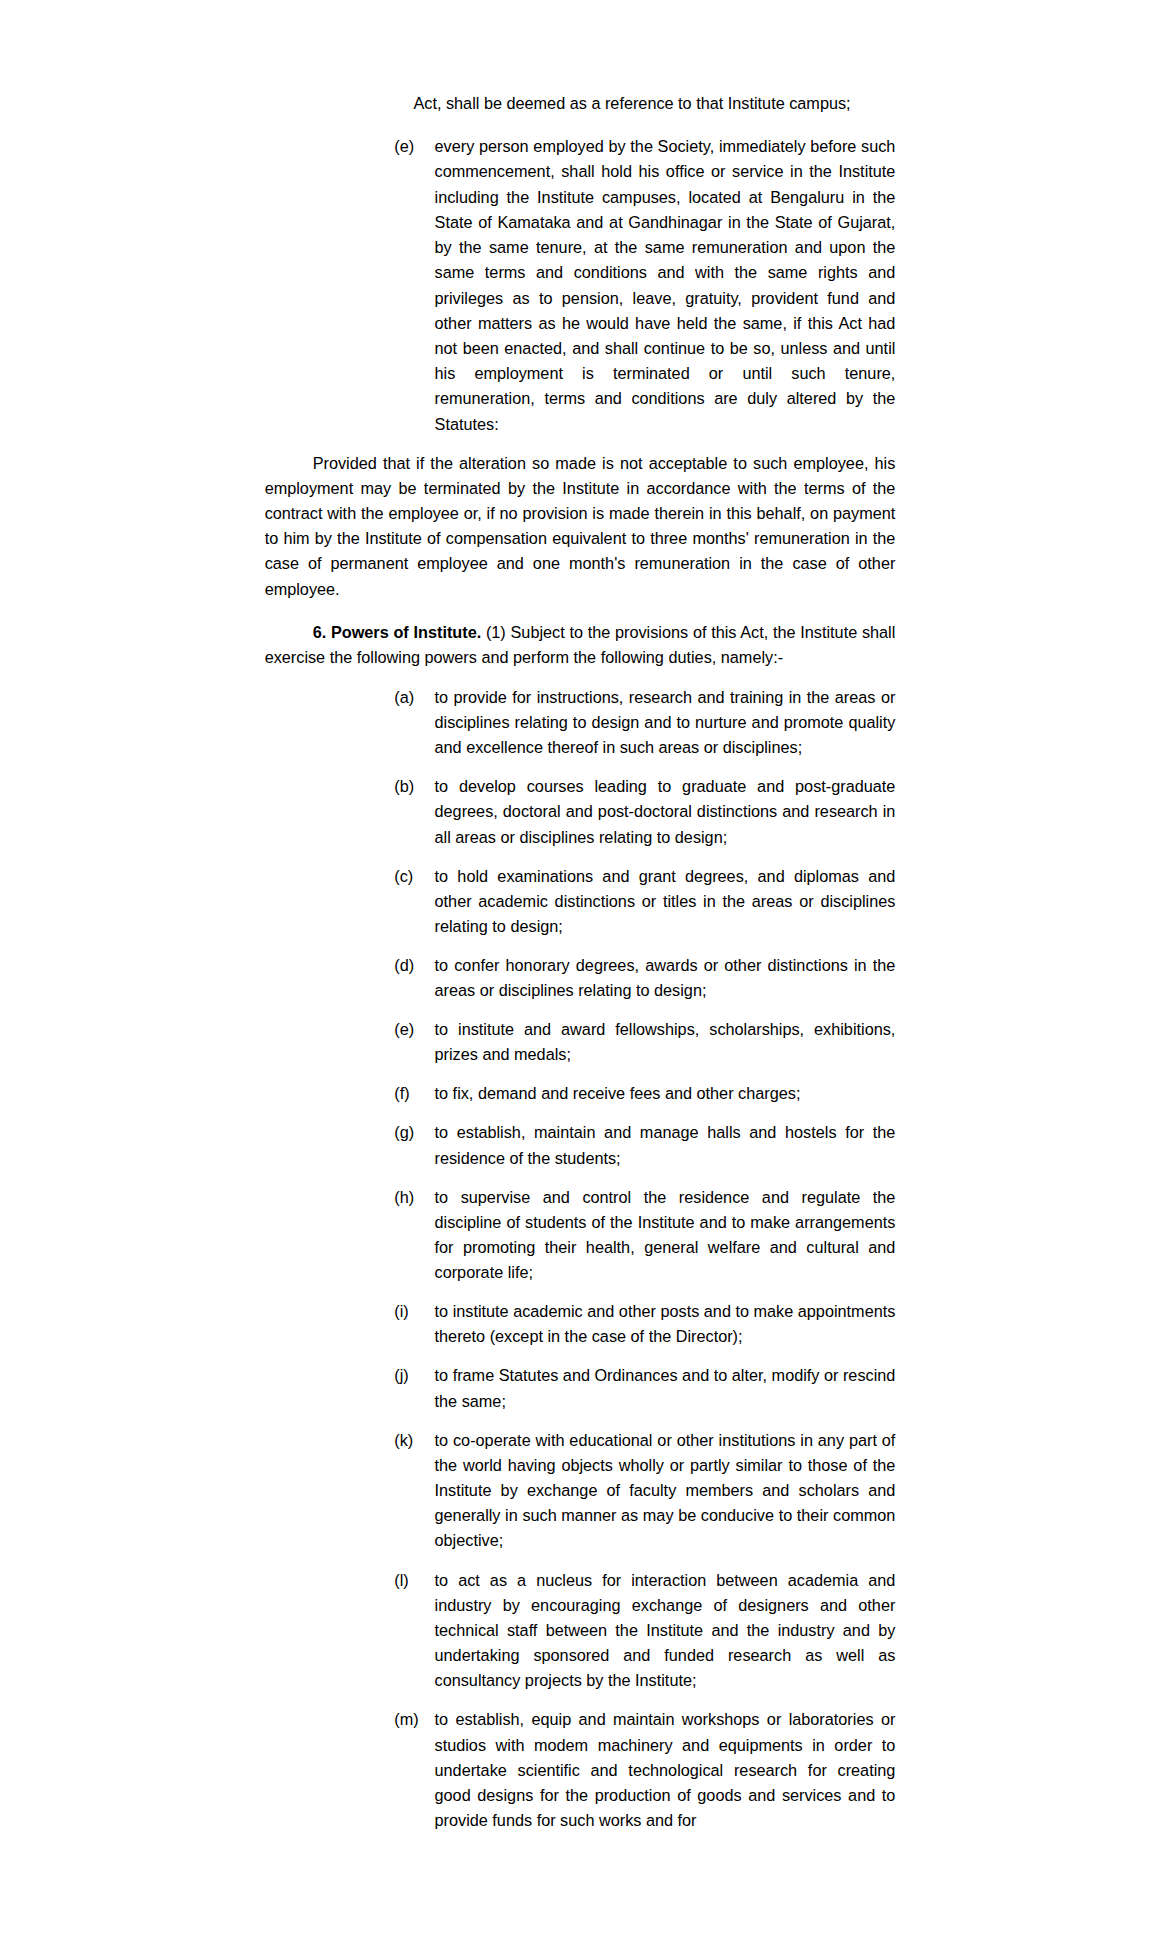Act, shall be deemed as a reference to that Institute campus;
(e) every person employed by the Society, immediately before such commencement, shall hold his office or service in the Institute including the Institute campuses, located at Bengaluru in the State of Kamataka and at Gandhinagar in the State of Gujarat, by the same tenure, at the same remuneration and upon the same terms and conditions and with the same rights and privileges as to pension, leave, gratuity, provident fund and other matters as he would have held the same, if this Act had not been enacted, and shall continue to be so, unless and until his employment is terminated or until such tenure, remuneration, terms and conditions are duly altered by the Statutes:
Provided that if the alteration so made is not acceptable to such employee, his employment may be terminated by the Institute in accordance with the terms of the contract with the employee or, if no provision is made therein in this behalf, on payment to him by the Institute of compensation equivalent to three months' remuneration in the case of permanent employee and one month's remuneration in the case of other employee.
6. Powers of Institute. (1) Subject to the provisions of this Act, the Institute shall exercise the following powers and perform the following duties, namely:-
(a) to provide for instructions, research and training in the areas or disciplines relating to design and to nurture and promote quality and excellence thereof in such areas or disciplines;
(b) to develop courses leading to graduate and post-graduate degrees, doctoral and post-doctoral distinctions and research in all areas or disciplines relating to design;
(c) to hold examinations and grant degrees, and diplomas and other academic distinctions or titles in the areas or disciplines relating to design;
(d) to confer honorary degrees, awards or other distinctions in the areas or disciplines relating to design;
(e) to institute and award fellowships, scholarships, exhibitions, prizes and medals;
(f) to fix, demand and receive fees and other charges;
(g) to establish, maintain and manage halls and hostels for the residence of the students;
(h) to supervise and control the residence and regulate the discipline of students of the Institute and to make arrangements for promoting their health, general welfare and cultural and corporate life;
(i) to institute academic and other posts and to make appointments thereto (except in the case of the Director);
(j) to frame Statutes and Ordinances and to alter, modify or rescind the same;
(k) to co-operate with educational or other institutions in any part of the world having objects wholly or partly similar to those of the Institute by exchange of faculty members and scholars and generally in such manner as may be conducive to their common objective;
(l) to act as a nucleus for interaction between academia and industry by encouraging exchange of designers and other technical staff between the Institute and the industry and by undertaking sponsored and funded research as well as consultancy projects by the Institute;
(m) to establish, equip and maintain workshops or laboratories or studios with modem machinery and equipments in order to undertake scientific and technological research for creating good designs for the production of goods and services and to provide funds for such works and for